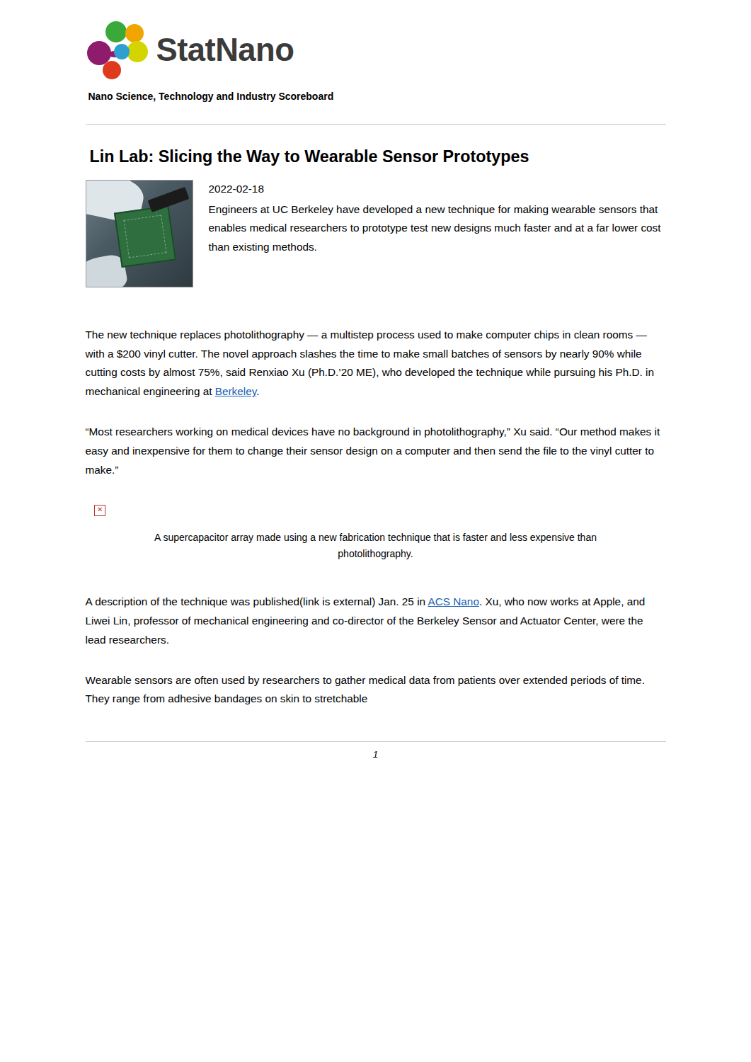StatNano
Nano Science, Technology and Industry Scoreboard
Lin Lab: Slicing the Way to Wearable Sensor Prototypes
2022-02-18
Engineers at UC Berkeley have developed a new technique for making wearable sensors that enables medical researchers to prototype test new designs much faster and at a far lower cost than existing methods.
The new technique replaces photolithography — a multistep process used to make computer chips in clean rooms — with a $200 vinyl cutter. The novel approach slashes the time to make small batches of sensors by nearly 90% while cutting costs by almost 75%, said Renxiao Xu (Ph.D.’20 ME), who developed the technique while pursuing his Ph.D. in mechanical engineering at Berkeley.
“Most researchers working on medical devices have no background in photolithography,” Xu said. “Our method makes it easy and inexpensive for them to change their sensor design on a computer and then send the file to the vinyl cutter to make.”
✕
A supercapacitor array made using a new fabrication technique that is faster and less expensive than photolithography.
A description of the technique was published(link is external) Jan. 25 in ACS Nano. Xu, who now works at Apple, and Liwei Lin, professor of mechanical engineering and co-director of the Berkeley Sensor and Actuator Center, were the lead researchers.
Wearable sensors are often used by researchers to gather medical data from patients over extended periods of time. They range from adhesive bandages on skin to stretchable
1